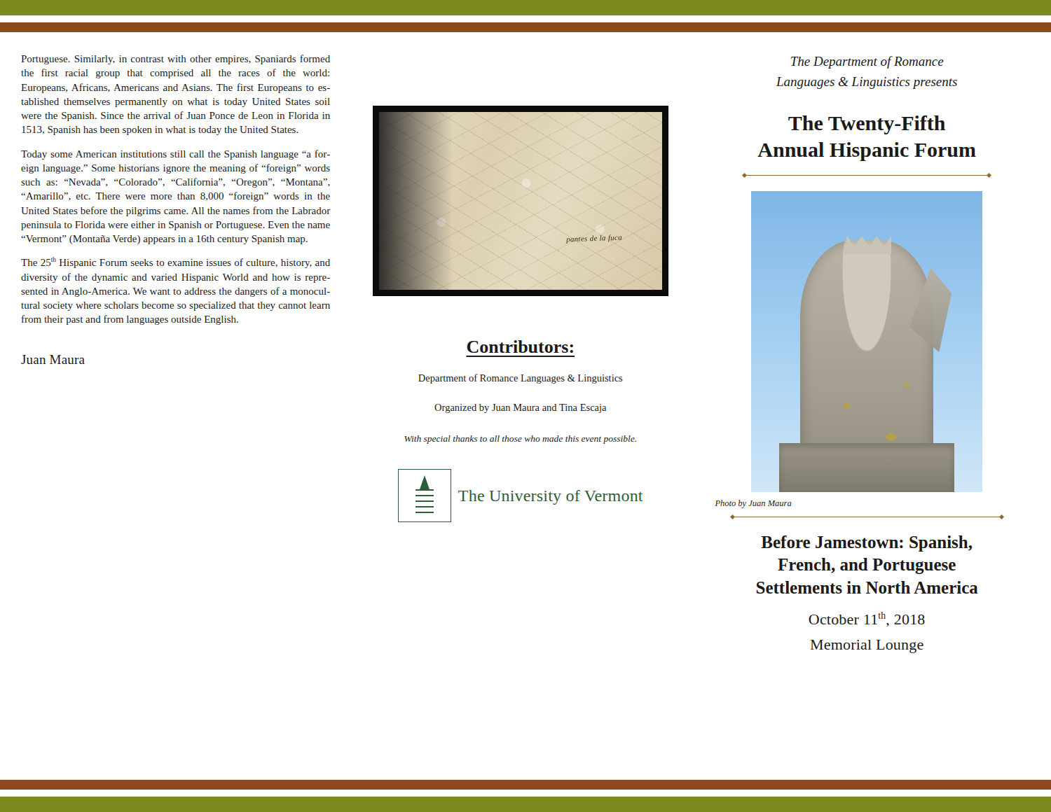Portuguese. Similarly, in contrast with other empires, Spaniards formed the first racial group that comprised all the races of the world: Europeans, Africans, Americans and Asians. The first Europeans to established themselves permanently on what is today United States soil were the Spanish. Since the arrival of Juan Ponce de Leon in Florida in 1513, Spanish has been spoken in what is today the United States.
Today some American institutions still call the Spanish language “a foreign language.” Some historians ignore the meaning of “foreign” words such as: “Nevada”, “Colorado”, “California”, “Oregon”, “Montana”, “Amarillo”, etc. There were more than 8,000 “foreign” words in the United States before the pilgrims came. All the names from the Labrador peninsula to Florida were either in Spanish or Portuguese. Even the name “Vermont” (Montaña Verde) appears in a 16th century Spanish map.
The 25th Hispanic Forum seeks to examine issues of culture, history, and diversity of the dynamic and varied Hispanic World and how is represented in Anglo-America. We want to address the dangers of a monocultural society where scholars become so specialized that they cannot learn from their past and from languages outside English.
Juan Maura
pantes de la fuca Iuis
Contributors:
Department of Romance Languages & Linguistics
Organized by Juan Maura and Tina Escaja
With special thanks to all those who made this event possible.
The University of Vermont
The Department of Romance
Languages & Linguistics presents
The Twenty-Fifth
Annual Hispanic Forum
Photo by Juan Maura
Before Jamestown: Spanish,
French, and Portuguese
Settlements in North America
October 11th, 2018
Memorial Lounge